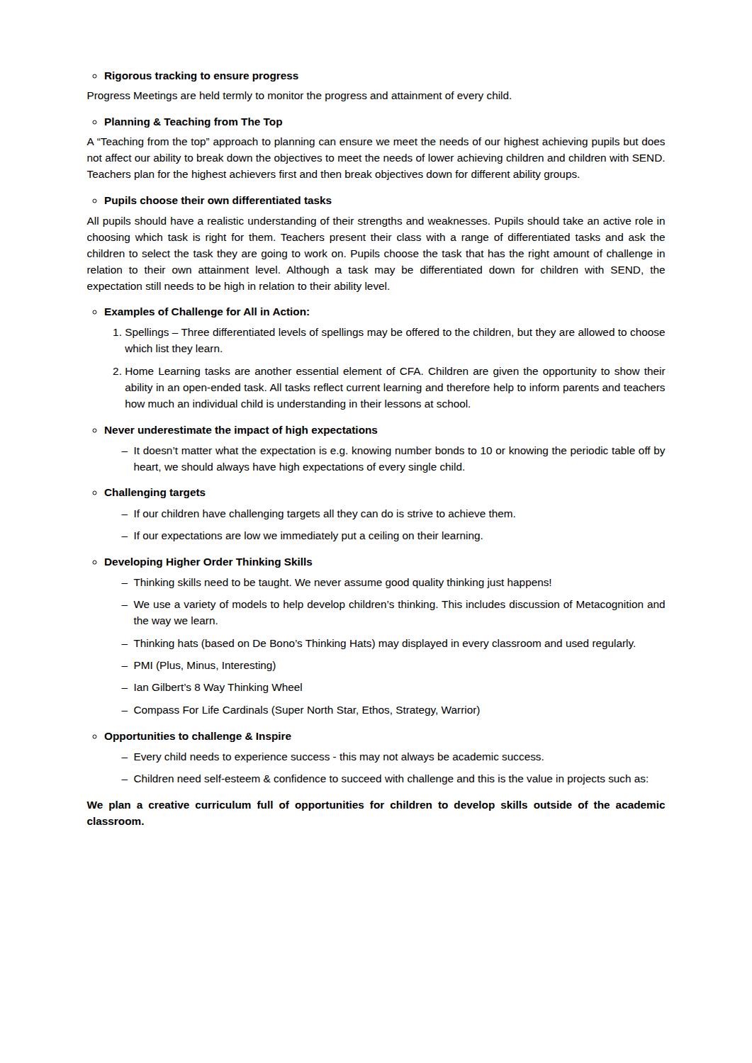Rigorous tracking to ensure progress
Progress Meetings are held termly to monitor the progress and attainment of every child.
Planning & Teaching from The Top
A “Teaching from the top” approach to planning can ensure we meet the needs of our highest achieving pupils but does not affect our ability to break down the objectives to meet the needs of lower achieving children and children with SEND. Teachers plan for the highest achievers first and then break objectives down for different ability groups.
Pupils choose their own differentiated tasks
All pupils should have a realistic understanding of their strengths and weaknesses. Pupils should take an active role in choosing which task is right for them. Teachers present their class with a range of differentiated tasks and ask the children to select the task they are going to work on. Pupils choose the task that has the right amount of challenge in relation to their own attainment level. Although a task may be differentiated down for children with SEND, the expectation still needs to be high in relation to their ability level.
Examples of Challenge for All in Action:
Spellings – Three differentiated levels of spellings may be offered to the children, but they are allowed to choose which list they learn.
Home Learning tasks are another essential element of CFA. Children are given the opportunity to show their ability in an open-ended task. All tasks reflect current learning and therefore help to inform parents and teachers how much an individual child is understanding in their lessons at school.
Never underestimate the impact of high expectations
It doesn’t matter what the expectation is e.g. knowing number bonds to 10 or knowing the periodic table off by heart, we should always have high expectations of every single child.
Challenging targets
If our children have challenging targets all they can do is strive to achieve them.
If our expectations are low we immediately put a ceiling on their learning.
Developing Higher Order Thinking Skills
Thinking skills need to be taught. We never assume good quality thinking just happens!
We use a variety of models to help develop children’s thinking. This includes discussion of Metacognition and the way we learn.
Thinking hats (based on De Bono’s Thinking Hats) may displayed in every classroom and used regularly.
PMI (Plus, Minus, Interesting)
Ian Gilbert’s 8 Way Thinking Wheel
Compass For Life Cardinals (Super North Star, Ethos, Strategy, Warrior)
Opportunities to challenge & Inspire
Every child needs to experience success - this may not always be academic success.
Children need self-esteem & confidence to succeed with challenge and this is the value in projects such as:
We plan a creative curriculum full of opportunities for children to develop skills outside of the academic classroom.